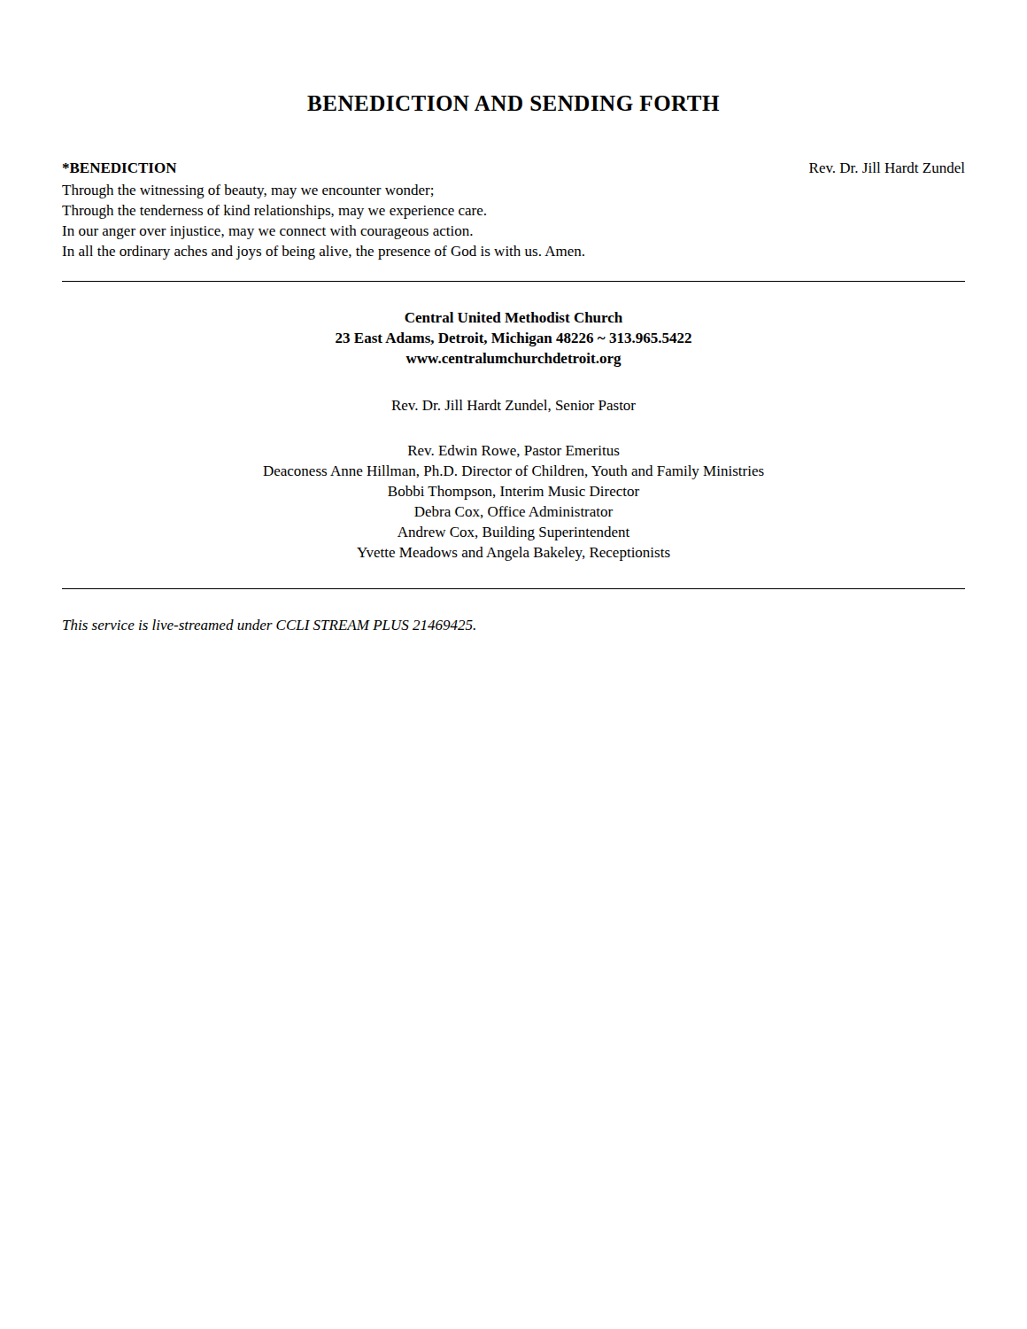BENEDICTION AND SENDING FORTH
*BENEDICTION Rev. Dr. Jill Hardt Zundel
Through the witnessing of beauty, may we encounter wonder;
Through the tenderness of kind relationships, may we experience care.
In our anger over injustice, may we connect with courageous action.
In all the ordinary aches and joys of being alive, the presence of God is with us. Amen.
Central United Methodist Church
23 East Adams, Detroit, Michigan 48226 ~ 313.965.5422
www.centralumchurchdetroit.org
Rev. Dr. Jill Hardt Zundel, Senior Pastor
Rev. Edwin Rowe, Pastor Emeritus
Deaconess Anne Hillman, Ph.D. Director of Children, Youth and Family Ministries
Bobbi Thompson, Interim Music Director
Debra Cox, Office Administrator
Andrew Cox, Building Superintendent
Yvette Meadows and Angela Bakeley, Receptionists
This service is live-streamed under CCLI STREAM PLUS 21469425.